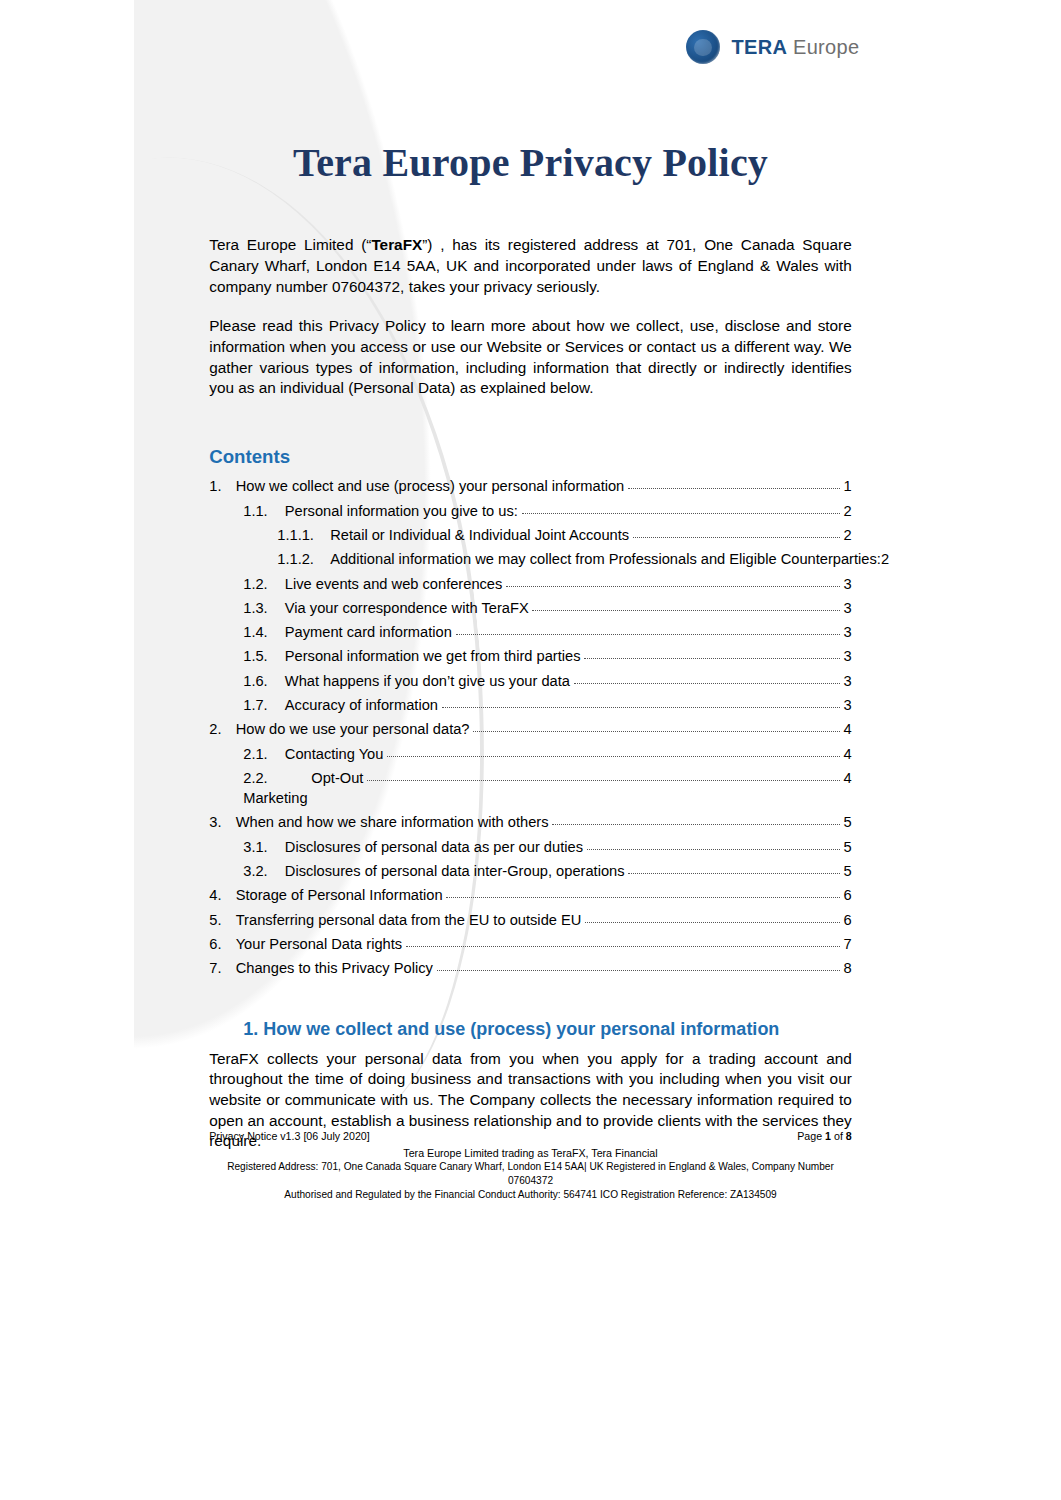TERA Europe
Tera Europe Privacy Policy
Tera Europe Limited (“TeraFX”) , has its registered address at 701, One Canada Square Canary Wharf, London E14 5AA, UK and incorporated under laws of England & Wales with company number 07604372, takes your privacy seriously.
Please read this Privacy Policy to learn more about how we collect, use, disclose and store information when you access or use our Website or Services or contact us a different way. We gather various types of information, including information that directly or indirectly identifies you as an individual (Personal Data) as explained below.
Contents
1. How we collect and use (process) your personal information 1
1.1. Personal information you give to us: 2
1.1.1. Retail or Individual & Individual Joint Accounts 2
1.1.2. Additional information we may collect from Professionals and Eligible Counterparties: 2
1.2. Live events and web conferences 3
1.3. Via your correspondence with TeraFX 3
1.4. Payment card information 3
1.5. Personal information we get from third parties 3
1.6. What happens if you don’t give us your data 3
1.7. Accuracy of information 3
2. How do we use your personal data? 4
2.1. Contacting You 4
2.2. Marketing Opt-Out 4
3. When and how we share information with others 5
3.1. Disclosures of personal data as per our duties 5
3.2. Disclosures of personal data inter-Group, operations 5
4. Storage of Personal Information 6
5. Transferring personal data from the EU to outside EU 6
6. Your Personal Data rights 7
7. Changes to this Privacy Policy 8
1. How we collect and use (process) your personal information
TeraFX collects your personal data from you when you apply for a trading account and throughout the time of doing business and transactions with you including when you visit our website or communicate with us. The Company collects the necessary information required to open an account, establish a business relationship and to provide clients with the services they require.
Privacy Notice v1.3 [06 July 2020] Page 1 of 8
Tera Europe Limited trading as TeraFX, Tera Financial
Registered Address: 701, One Canada Square Canary Wharf, London E14 5AA| UK Registered in England & Wales, Company Number 07604372
Authorised and Regulated by the Financial Conduct Authority: 564741 ICO Registration Reference: ZA134509